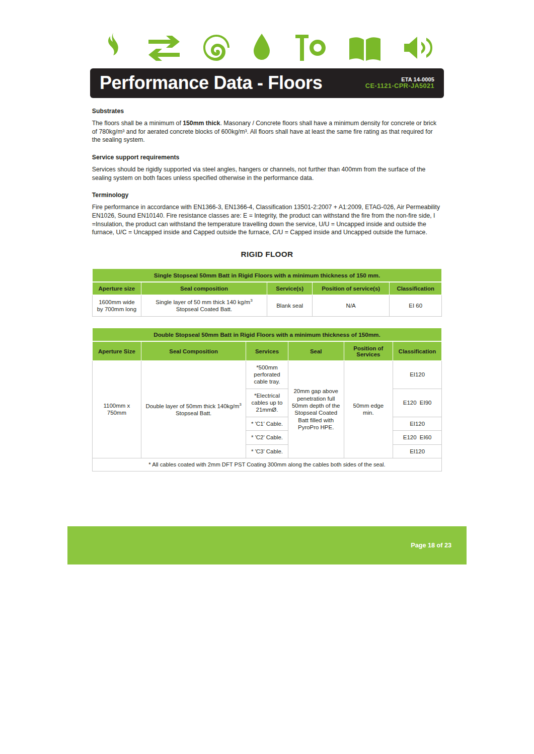Performance Data - Floors
ETA 14-0005
CE-1121-CPR-JA5021
Substrates
The floors shall be a minimum of 150mm thick. Masonary / Concrete floors shall have a minimum density for concrete or brick of 780kg/m³ and for aerated concrete blocks of 600kg/m³. All floors shall have at least the same fire rating as that required for the sealing system.
Service support requirements
Services should be rigidly supported via steel angles, hangers or channels, not further than 400mm from the surface of the sealing system on both faces unless specified otherwise in the performance data.
Terminology
Fire performance in accordance with EN1366-3, EN1366-4, Classification 13501-2:2007 + A1:2009, ETAG-026, Air Permeability EN1026, Sound EN10140. Fire resistance classes are: E = Integrity, the product can withstand the fire from the non-fire side, I =Insulation, the product can withstand the temperature travelling down the service, U/U = Uncapped inside and outside the furnace, U/C = Uncapped inside and Capped outside the furnace, C/U = Capped inside and Uncapped outside the furnace.
RIGID FLOOR
Single Stopseal 50mm Batt in Rigid Floors with a minimum thickness of 150 mm.
| Aperture size | Seal composition | Service(s) | Position of service(s) | Classification |
| --- | --- | --- | --- | --- |
| 1600mm wide by 700mm long | Single layer of 50 mm thick 140 kg/m 3 Stopseal Coated Batt. | Blank seal | N/A | EI 60 |
Double Stopseal 50mm Batt in Rigid Floors with a minimum thickness of 150mm.
| Aperture Size | Seal Composition | Services | Seal | Position of Services | Classification |
| --- | --- | --- | --- | --- | --- |
| 1100mm x 750mm | Double layer of 50mm thick 140kg/m 3 Stopseal Batt. | *500mm perforated cable tray. | 20mm gap above penetration full 50mm depth of the Stopseal Coated Batt filled with PyroPro HPE. | 50mm edge min. | EI120 |
| *Electrical cables up to 21mmØ. | E120 EI90 |
| * 'C1' Cable. | EI120 |
| * 'C2' Cable. | E120 EI60 |
| * 'C3' Cable. | EI120 |
| * All cables coated with 2mm DFT PST Coating 300mm along the cables both sides of the seal. |
Page 18 of 23